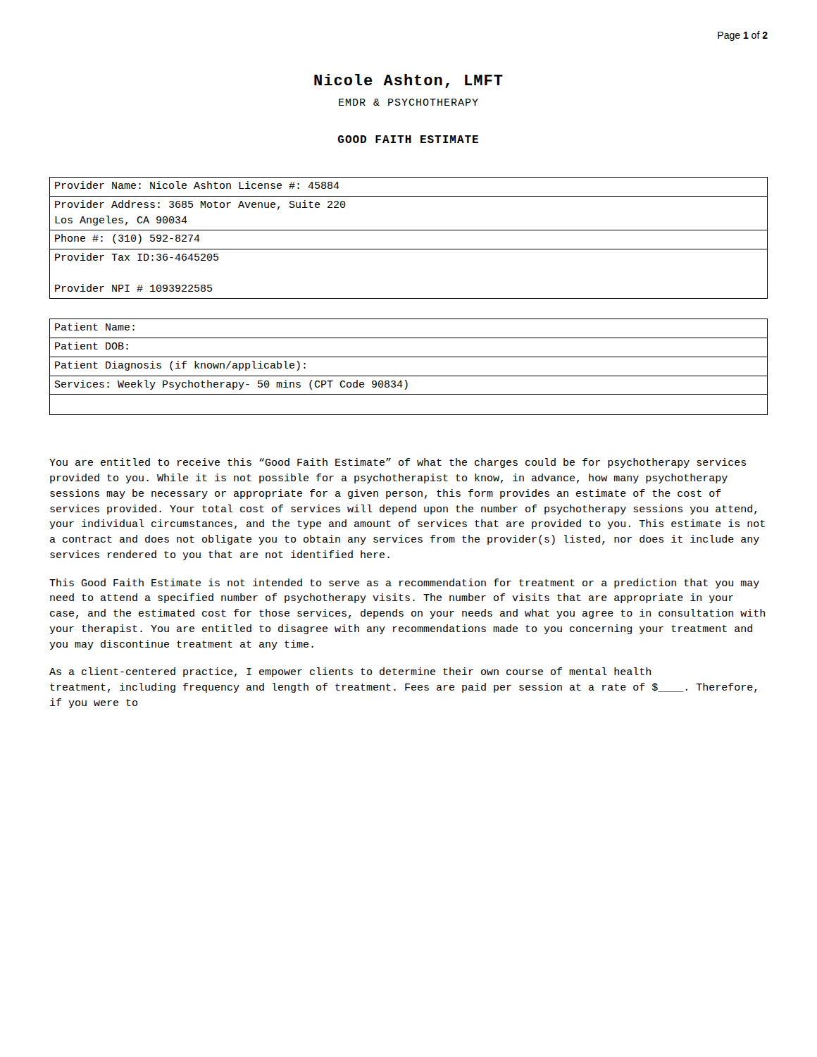Page 1 of 2
Nicole Ashton, LMFT
EMDR & PSYCHOTHERAPY
GOOD FAITH ESTIMATE
| Provider Name: Nicole Ashton License #: 45884 |
| Provider Address: 3685 Motor Avenue, Suite 220 Los Angeles, CA 90034 |
| Phone #: (310) 592-8274 |
| Provider Tax ID:36-4645205 Provider NPI # 1093922585 |
| Patient Name: |
| Patient DOB: |
| Patient Diagnosis (if known/applicable): |
| Services: Weekly Psychotherapy- 50 mins (CPT Code 90834) |
You are entitled to receive this “Good Faith Estimate” of what the charges could be for psychotherapy services provided to you. While it is not possible for a psychotherapist to know, in advance, how many psychotherapy sessions may be necessary or appropriate for a given person, this form provides an estimate of the cost of services provided. Your total cost of services will depend upon the number of psychotherapy sessions you attend, your individual circumstances, and the type and amount of services that are provided to you. This estimate is not a contract and does not obligate you to obtain any services from the provider(s) listed, nor does it include any services rendered to you that are not identified here.
This Good Faith Estimate is not intended to serve as a recommendation for treatment or a prediction that you may need to attend a specified number of psychotherapy visits. The number of visits that are appropriate in your case, and the estimated cost for those services, depends on your needs and what you agree to in consultation with your therapist. You are entitled to disagree with any recommendations made to you concerning your treatment and you may discontinue treatment at any time.
As a client-centered practice, I empower clients to determine their own course of mental health
treatment, including frequency and length of treatment. Fees are paid per session at a rate of $____. Therefore, if you were to